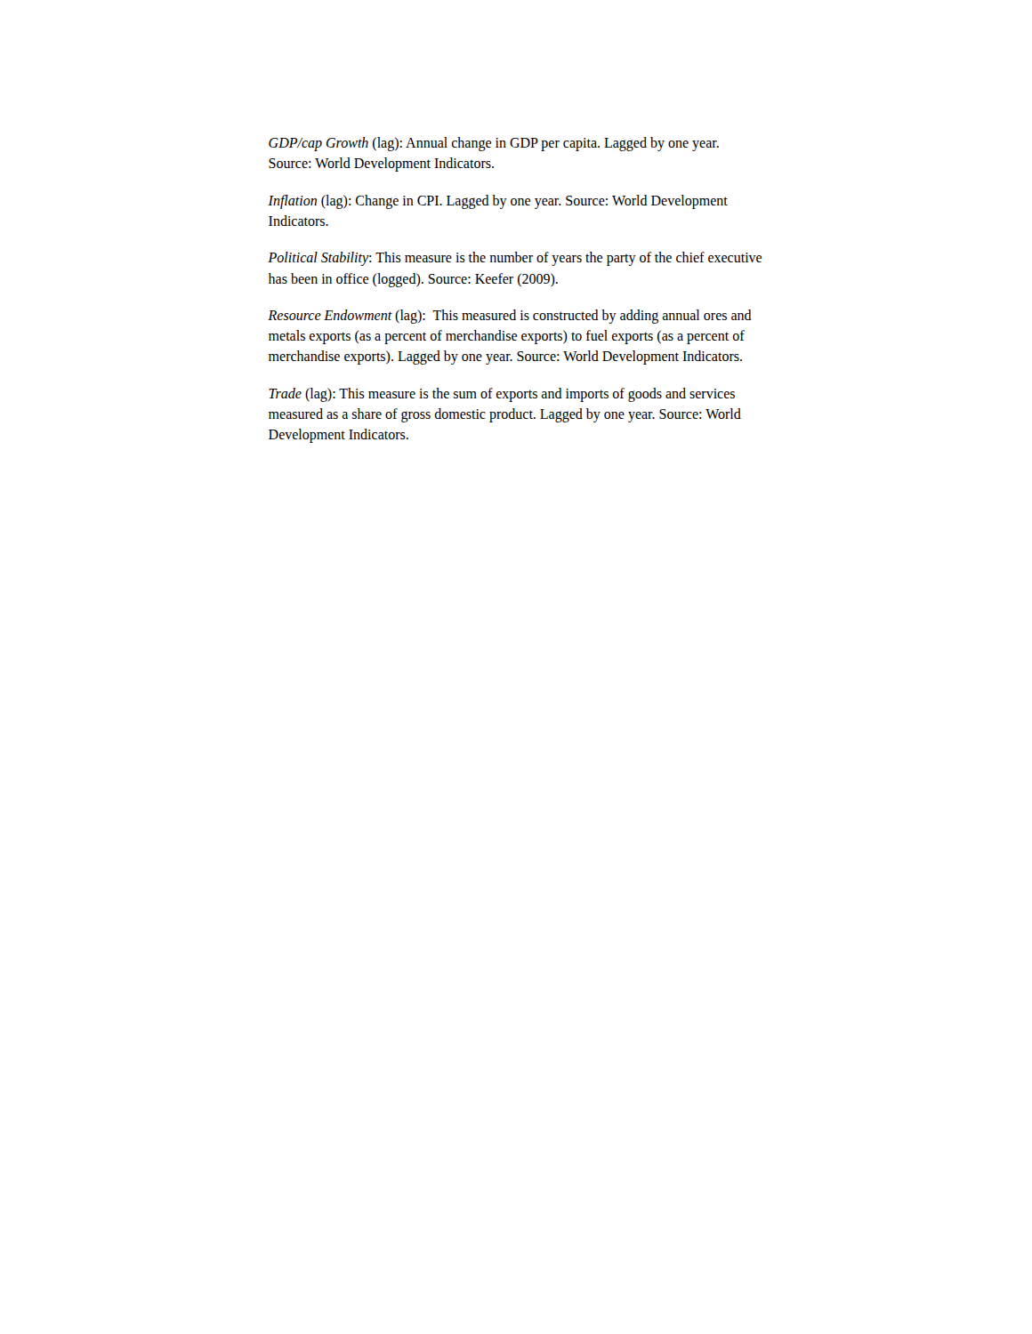GDP/cap Growth (lag): Annual change in GDP per capita. Lagged by one year. Source: World Development Indicators.
Inflation (lag): Change in CPI. Lagged by one year. Source: World Development Indicators.
Political Stability: This measure is the number of years the party of the chief executive has been in office (logged). Source: Keefer (2009).
Resource Endowment (lag): This measured is constructed by adding annual ores and metals exports (as a percent of merchandise exports) to fuel exports (as a percent of merchandise exports). Lagged by one year. Source: World Development Indicators.
Trade (lag): This measure is the sum of exports and imports of goods and services measured as a share of gross domestic product. Lagged by one year. Source: World Development Indicators.